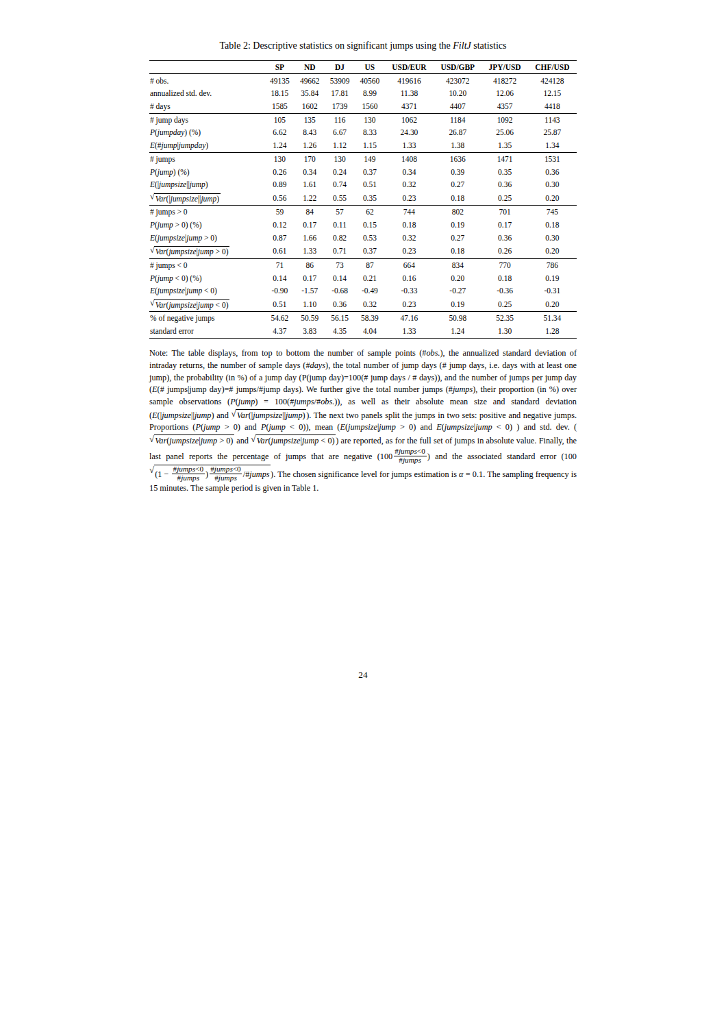Table 2: Descriptive statistics on significant jumps using the FiltJ statistics
| | SP | ND | DJ | US | USD/EUR | USD/GBP | JPY/USD | CHF/USD |
| --- | --- | --- | --- | --- | --- | --- | --- | --- |
| # obs. | 49135 | 49662 | 53909 | 40560 | 419616 | 423072 | 418272 | 424128 |
| annualized std. dev. | 18.15 | 35.84 | 17.81 | 8.99 | 11.38 | 10.20 | 12.06 | 12.15 |
| # days | 1585 | 1602 | 1739 | 1560 | 4371 | 4407 | 4357 | 4418 |
| # jump days | 105 | 135 | 116 | 130 | 1062 | 1184 | 1092 | 1143 |
| P ( jumpday ) (%) | 6.62 | 8.43 | 6.67 | 8.33 | 24.30 | 26.87 | 25.06 | 25.87 |
| E (# jump / jumpday ) | 1.24 | 1.26 | 1.12 | 1.15 | 1.33 | 1.38 | 1.35 | 1.34 |
| # jumps | 130 | 170 | 130 | 149 | 1408 | 1636 | 1471 | 1531 |
| P ( jump ) (%) | 0.26 | 0.34 | 0.24 | 0.37 | 0.34 | 0.39 | 0.35 | 0.36 |
| E (/ jumpsize // jump ) | 0.89 | 1.61 | 0.74 | 0.51 | 0.32 | 0.27 | 0.36 | 0.30 |
| Var (/ jumpsize // jump ) | 0.56 | 1.22 | 0.55 | 0.35 | 0.23 | 0.18 | 0.25 | 0.20 |
| # jumps > 0 | 59 | 84 | 57 | 62 | 744 | 802 | 701 | 745 |
| P ( jump > 0) (%) | 0.12 | 0.17 | 0.11 | 0.15 | 0.18 | 0.19 | 0.17 | 0.18 |
| E ( jumpsize / jump > 0) | 0.87 | 1.66 | 0.82 | 0.53 | 0.32 | 0.27 | 0.36 | 0.30 |
| Var ( jumpsize / jump > 0) | 0.61 | 1.33 | 0.71 | 0.37 | 0.23 | 0.18 | 0.26 | 0.20 |
| # jumps < 0 | 71 | 86 | 73 | 87 | 664 | 834 | 770 | 786 |
| P ( jump < 0) (%) | 0.14 | 0.17 | 0.14 | 0.21 | 0.16 | 0.20 | 0.18 | 0.19 |
| E ( jumpsize / jump < 0) | -0.90 | -1.57 | -0.68 | -0.49 | -0.33 | -0.27 | -0.36 | -0.31 |
| Var ( jumpsize / jump < 0) | 0.51 | 1.10 | 0.36 | 0.32 | 0.23 | 0.19 | 0.25 | 0.20 |
| % of negative jumps | 54.62 | 50.59 | 56.15 | 58.39 | 47.16 | 50.98 | 52.35 | 51.34 |
| standard error | 4.37 | 3.83 | 4.35 | 4.04 | 1.33 | 1.24 | 1.30 | 1.28 |
Note: The table displays, from top to bottom the number of sample points (#obs.), the annualized standard deviation of intraday returns, the number of sample days (#days), the total number of jump days (# jump days, i.e. days with at least one jump), the probability (in %) of a jump day (P(jump day)=100(# jump days / # days)), and the number of jumps per jump day (E(# jumps|jump day)=# jumps/#jump days). We further give the total number jumps (#jumps), their proportion (in %) over sample observations (P(jump) = 100(#jumps/#obs.)), as well as their absolute mean size and standard deviation (E(|jumpsize||jump) and Var(|jumpsize||jump)). The next two panels split the jumps in two sets: positive and negative jumps. Proportions (P(jump > 0) and P(jump < 0)), mean (E(jumpsize|jump > 0) and E(jumpsize|jump < 0) ) and std. dev. (Var(jumpsize|jump > 0) and Var(jumpsize|jump < 0)) are reported, as for the full set of jumps in absolute value. Finally, the last panel reports the percentage of jumps that are negative (100#jumps<0#jumps) and the associated standard error (100(1 − #jumps<0#jumps)#jumps<0#jumps/#jumps). The chosen significance level for jumps estimation is α = 0.1. The sampling frequency is 15 minutes. The sample period is given in Table 1.
24